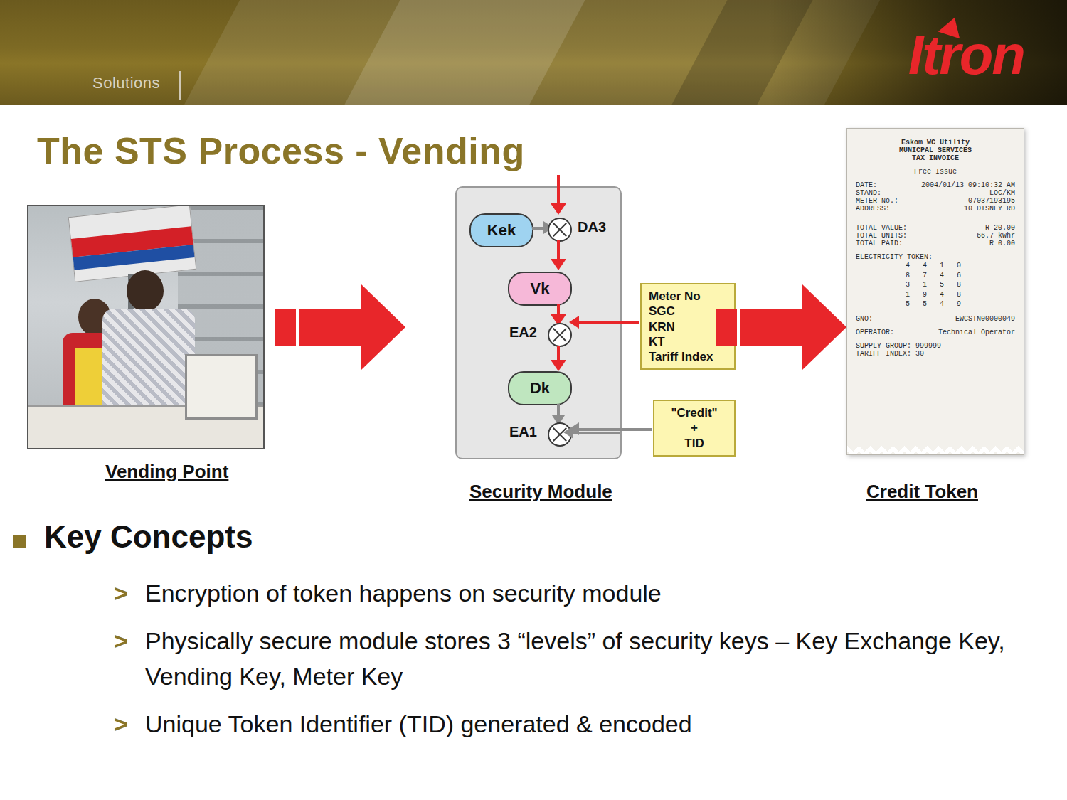Solutions
Itron
The STS Process - Vending
Kek
DA3
Vk
EA2
Dk
EA1
Meter No
SGC
KRN
KT
Tariff Index
"Credit"
+
TID
Eskom WC Utility
MUNICPAL SERVICES
TAX INVOICE
Free Issue
DATE: 2004/01/13 09:10:32 AM
STAND: LOC/KM
METER No.: 07037193195
ADDRESS: 10 DISNEY RD
TOTAL VALUE: R 20.00
TOTAL UNITS: 66.7 kWhr
TOTAL PAID: R 0.00
ELECTRICITY TOKEN:
4 4 1 0
8 7 4 6
3 1 5 8
1 9 4 8
5 5 4 9
GNO: EWCSTN00000049
OPERATOR: Technical Operator
SUPPLY GROUP: 999999
TARIFF INDEX: 30
Vending Point
Security Module
Credit Token
Key Concepts
Encryption of token happens on security module
Physically secure module stores 3 “levels” of security keys – Key Exchange Key, Vending Key, Meter Key
Unique Token Identifier (TID) generated & encoded